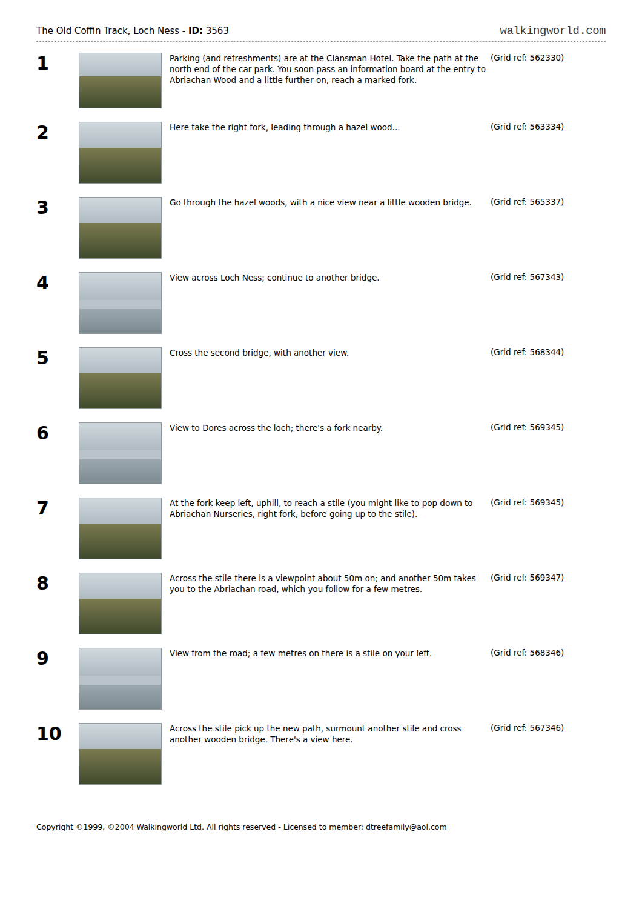The Old Coffin Track, Loch Ness - ID: 3563
walkingworld.com
| 1 | | Parking (and refreshments) are at the Clansman Hotel. Take the path at the north end of the car park. You soon pass an information board at the entry to Abriachan Wood and a little further on, reach a marked fork. | (Grid ref: 562330) |
| 2 | | Here take the right fork, leading through a hazel wood... | (Grid ref: 563334) |
| 3 | | Go through the hazel woods, with a nice view near a little wooden bridge. | (Grid ref: 565337) |
| 4 | | View across Loch Ness; continue to another bridge. | (Grid ref: 567343) |
| 5 | | Cross the second bridge, with another view. | (Grid ref: 568344) |
| 6 | | View to Dores across the loch; there's a fork nearby. | (Grid ref: 569345) |
| 7 | | At the fork keep left, uphill, to reach a stile (you might like to pop down to Abriachan Nurseries, right fork, before going up to the stile). | (Grid ref: 569345) |
| 8 | | Across the stile there is a viewpoint about 50m on; and another 50m takes you to the Abriachan road, which you follow for a few metres. | (Grid ref: 569347) |
| 9 | | View from the road; a few metres on there is a stile on your left. | (Grid ref: 568346) |
| 10 | | Across the stile pick up the new path, surmount another stile and cross another wooden bridge. There's a view here. | (Grid ref: 567346) |
Copyright ©1999, ©2004 Walkingworld Ltd. All rights reserved - Licensed to member: dtreefamily@aol.com